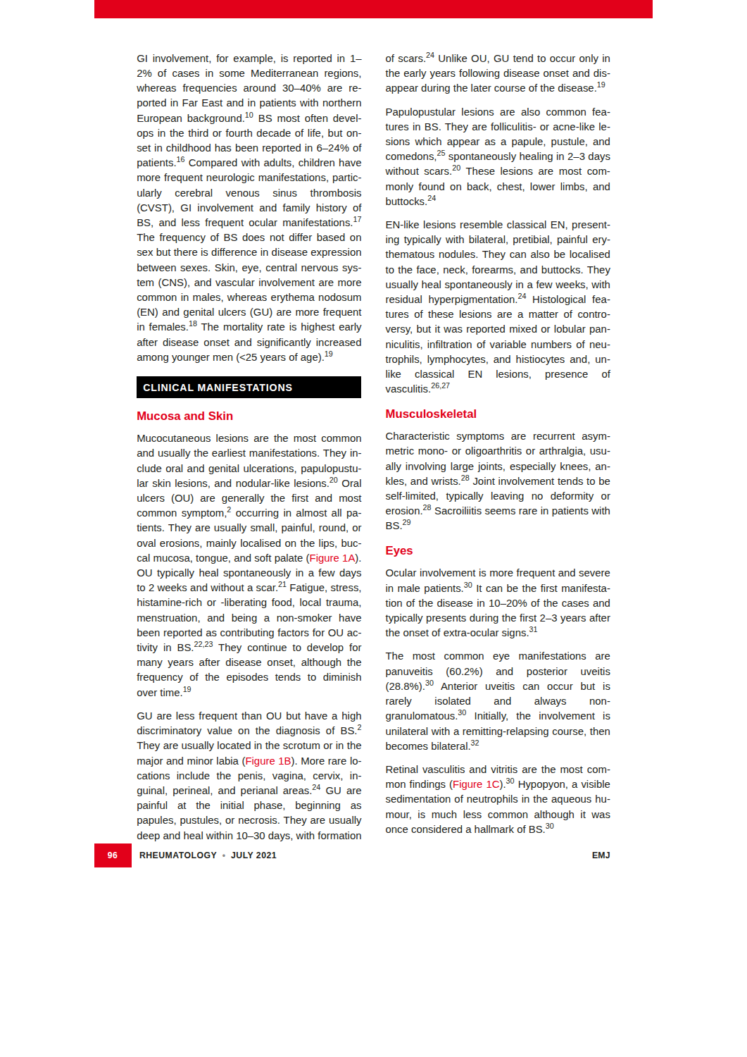GI involvement, for example, is reported in 1–2% of cases in some Mediterranean regions, whereas frequencies around 30–40% are reported in Far East and in patients with northern European background.10 BS most often develops in the third or fourth decade of life, but onset in childhood has been reported in 6–24% of patients.16 Compared with adults, children have more frequent neurologic manifestations, particularly cerebral venous sinus thrombosis (CVST), GI involvement and family history of BS, and less frequent ocular manifestations.17 The frequency of BS does not differ based on sex but there is difference in disease expression between sexes. Skin, eye, central nervous system (CNS), and vascular involvement are more common in males, whereas erythema nodosum (EN) and genital ulcers (GU) are more frequent in females.18 The mortality rate is highest early after disease onset and significantly increased among younger men (<25 years of age).19
Clinical Manifestations
Mucosa and Skin
Mucocutaneous lesions are the most common and usually the earliest manifestations. They include oral and genital ulcerations, papulopustular skin lesions, and nodular-like lesions.20 Oral ulcers (OU) are generally the first and most common symptom,2 occurring in almost all patients. They are usually small, painful, round, or oval erosions, mainly localised on the lips, buccal mucosa, tongue, and soft palate (Figure 1A). OU typically heal spontaneously in a few days to 2 weeks and without a scar.21 Fatigue, stress, histamine-rich or -liberating food, local trauma, menstruation, and being a non-smoker have been reported as contributing factors for OU activity in BS.22,23 They continue to develop for many years after disease onset, although the frequency of the episodes tends to diminish over time.19
GU are less frequent than OU but have a high discriminatory value on the diagnosis of BS.2 They are usually located in the scrotum or in the major and minor labia (Figure 1B). More rare locations include the penis, vagina, cervix, inguinal, perineal, and perianal areas.24 GU are painful at the initial phase, beginning as papules, pustules, or necrosis. They are usually deep and heal within 10–30 days, with formation of scars.24 Unlike OU, GU tend to occur only in the early years following disease onset and disappear during the later course of the disease.19
Papulopustular lesions are also common features in BS. They are folliculitis- or acne-like lesions which appear as a papule, pustule, and comedons,25 spontaneously healing in 2–3 days without scars.20 These lesions are most commonly found on back, chest, lower limbs, and buttocks.24
EN-like lesions resemble classical EN, presenting typically with bilateral, pretibial, painful erythematous nodules. They can also be localised to the face, neck, forearms, and buttocks. They usually heal spontaneously in a few weeks, with residual hyperpigmentation.24 Histological features of these lesions are a matter of controversy, but it was reported mixed or lobular panniculitis, infiltration of variable numbers of neutrophils, lymphocytes, and histiocytes and, unlike classical EN lesions, presence of vasculitis.26,27
Musculoskeletal
Characteristic symptoms are recurrent asymmetric mono- or oligoarthritis or arthralgia, usually involving large joints, especially knees, ankles, and wrists.28 Joint involvement tends to be self-limited, typically leaving no deformity or erosion.28 Sacroiliitis seems rare in patients with BS.29
Eyes
Ocular involvement is more frequent and severe in male patients.30 It can be the first manifestation of the disease in 10–20% of the cases and typically presents during the first 2–3 years after the onset of extra-ocular signs.31
The most common eye manifestations are panuveitis (60.2%) and posterior uveitis (28.8%).30 Anterior uveitis can occur but is rarely isolated and always non-granulomatous.30 Initially, the involvement is unilateral with a remitting-relapsing course, then becomes bilateral.32
Retinal vasculitis and vitritis are the most common findings (Figure 1C).30 Hypopyon, a visible sedimentation of neutrophils in the aqueous humour, is much less common although it was once considered a hallmark of BS.30
96
Rheumatology • July 2021
EMJ